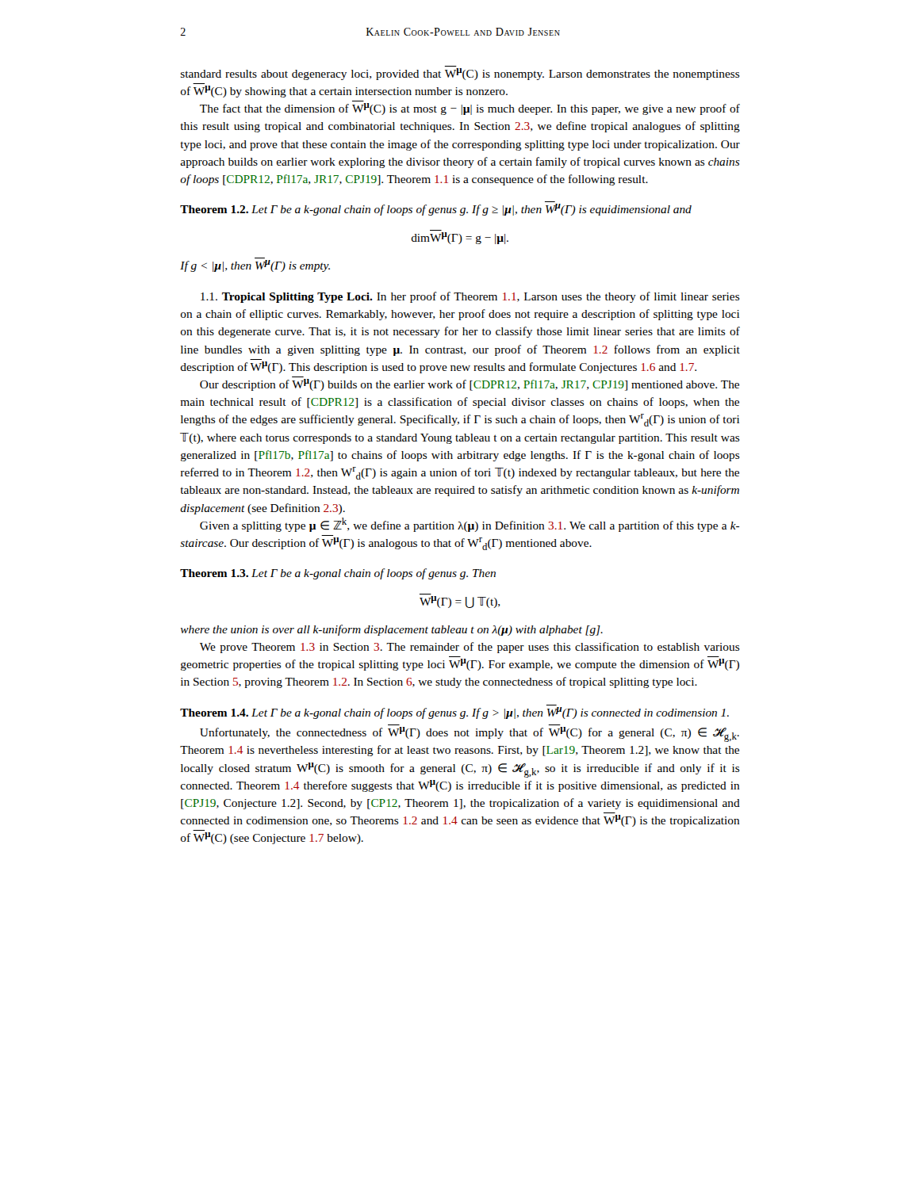2 Kaelin Cook-Powell and David Jensen
standard results about degeneracy loci, provided that Wμ(C) is nonempty. Larson demonstrates the nonemptiness of Wμ(C) by showing that a certain intersection number is nonzero.
The fact that the dimension of Wμ(C) is at most g − |μ| is much deeper. In this paper, we give a new proof of this result using tropical and combinatorial techniques. In Section 2.3, we define tropical analogues of splitting type loci, and prove that these contain the image of the corresponding splitting type loci under tropicalization. Our approach builds on earlier work exploring the divisor theory of a certain family of tropical curves known as chains of loops [CDPR12, Pfl17a, JR17, CPJ19]. Theorem 1.1 is a consequence of the following result.
Theorem 1.2. Let Γ be a k-gonal chain of loops of genus g. If g ≥ |μ|, then Wμ(Γ) is equidimensional and
dimWμ(Γ) = g − |μ|.
If g < |μ|, then Wμ(Γ) is empty.
1.1. Tropical Splitting Type Loci. In her proof of Theorem 1.1, Larson uses the theory of limit linear series on a chain of elliptic curves. Remarkably, however, her proof does not require a description of splitting type loci on this degenerate curve. That is, it is not necessary for her to classify those limit linear series that are limits of line bundles with a given splitting type μ. In contrast, our proof of Theorem 1.2 follows from an explicit description of Wμ(Γ). This description is used to prove new results and formulate Conjectures 1.6 and 1.7.
Our description of Wμ(Γ) builds on the earlier work of [CDPR12, Pfl17a, JR17, CPJ19] mentioned above. The main technical result of [CDPR12] is a classification of special divisor classes on chains of loops, when the lengths of the edges are sufficiently general. Specifically, if Γ is such a chain of loops, then Wrd(Γ) is union of tori 𝕋(t), where each torus corresponds to a standard Young tableau t on a certain rectangular partition. This result was generalized in [Pfl17b, Pfl17a] to chains of loops with arbitrary edge lengths. If Γ is the k-gonal chain of loops referred to in Theorem 1.2, then Wrd(Γ) is again a union of tori 𝕋(t) indexed by rectangular tableaux, but here the tableaux are non-standard. Instead, the tableaux are required to satisfy an arithmetic condition known as k-uniform displacement (see Definition 2.3).
Given a splitting type μ ∈ ℤk, we define a partition λ(μ) in Definition 3.1. We call a partition of this type a k-staircase. Our description of Wμ(Γ) is analogous to that of Wrd(Γ) mentioned above.
Theorem 1.3. Let Γ be a k-gonal chain of loops of genus g. Then
Wμ(Γ) = ⋃ 𝕋(t),
where the union is over all k-uniform displacement tableau t on λ(μ) with alphabet [g].
We prove Theorem 1.3 in Section 3. The remainder of the paper uses this classification to establish various geometric properties of the tropical splitting type loci Wμ(Γ). For example, we compute the dimension of Wμ(Γ) in Section 5, proving Theorem 1.2. In Section 6, we study the connectedness of tropical splitting type loci.
Theorem 1.4. Let Γ be a k-gonal chain of loops of genus g. If g > |μ|, then Wμ(Γ) is connected in codimension 1.
Unfortunately, the connectedness of Wμ(Γ) does not imply that of Wμ(C) for a general (C, π) ∈ 𝓗g,k. Theorem 1.4 is nevertheless interesting for at least two reasons. First, by [Lar19, Theorem 1.2], we know that the locally closed stratum Wμ(C) is smooth for a general (C, π) ∈ 𝓗g,k, so it is irreducible if and only if it is connected. Theorem 1.4 therefore suggests that Wμ(C) is irreducible if it is positive dimensional, as predicted in [CPJ19, Conjecture 1.2]. Second, by [CP12, Theorem 1], the tropicalization of a variety is equidimensional and connected in codimension one, so Theorems 1.2 and 1.4 can be seen as evidence that Wμ(Γ) is the tropicalization of Wμ(C) (see Conjecture 1.7 below).